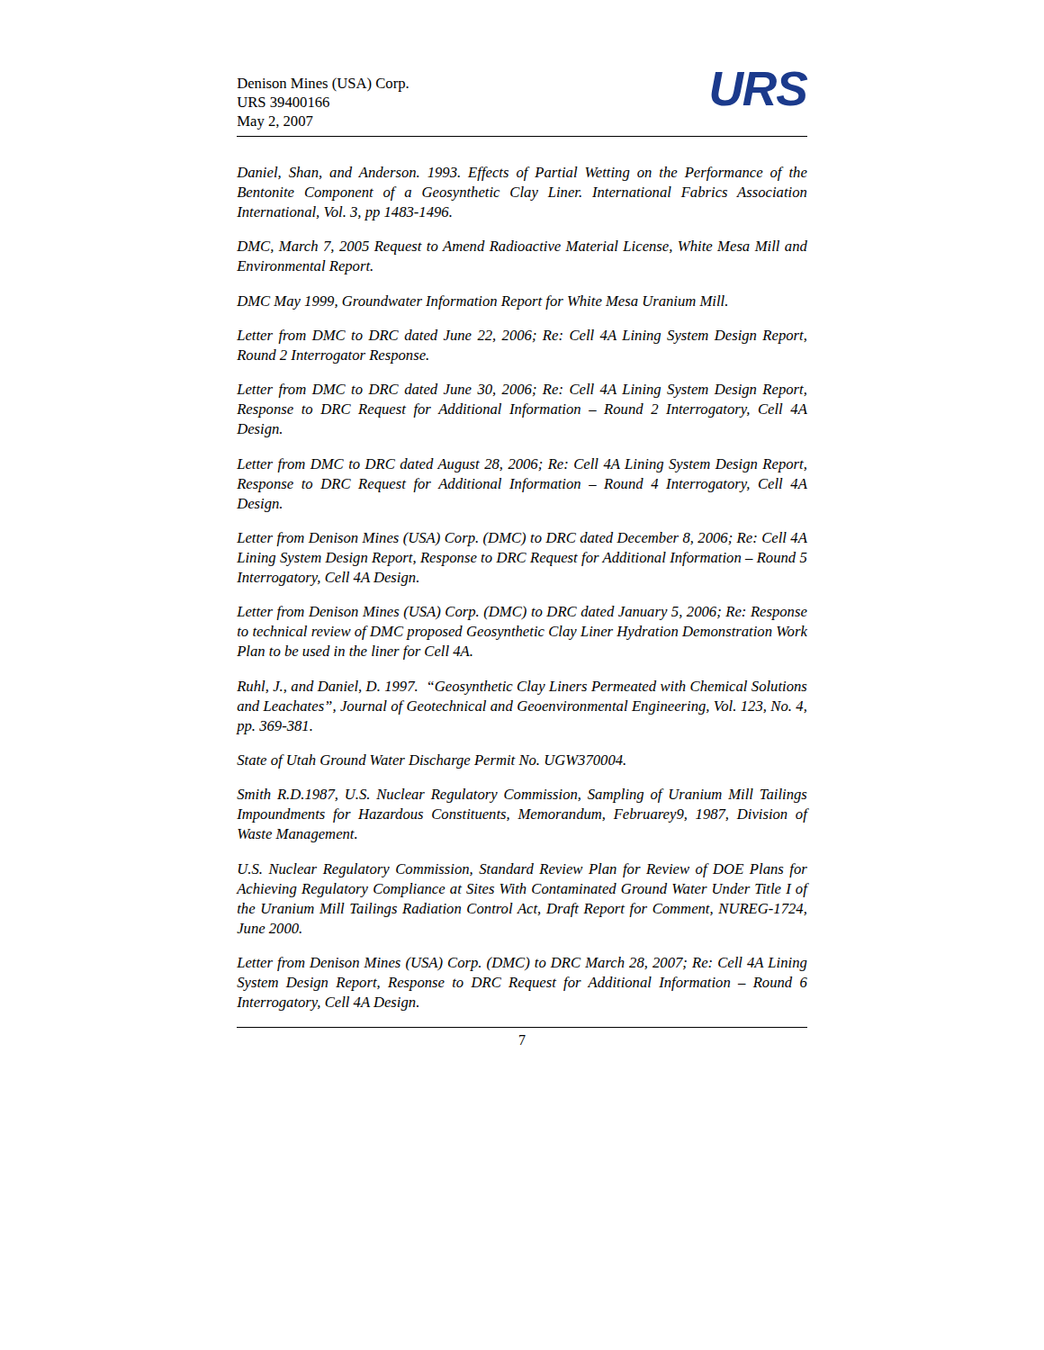Denison Mines (USA) Corp.
URS 39400166
May 2, 2007
URS
Daniel, Shan, and Anderson. 1993. Effects of Partial Wetting on the Performance of the Bentonite Component of a Geosynthetic Clay Liner. International Fabrics Association International, Vol. 3, pp 1483-1496.
DMC, March 7, 2005 Request to Amend Radioactive Material License, White Mesa Mill and Environmental Report.
DMC May 1999, Groundwater Information Report for White Mesa Uranium Mill.
Letter from DMC to DRC dated June 22, 2006; Re: Cell 4A Lining System Design Report, Round 2 Interrogator Response.
Letter from DMC to DRC dated June 30, 2006; Re: Cell 4A Lining System Design Report, Response to DRC Request for Additional Information – Round 2 Interrogatory, Cell 4A Design.
Letter from DMC to DRC dated August 28, 2006; Re: Cell 4A Lining System Design Report, Response to DRC Request for Additional Information – Round 4 Interrogatory, Cell 4A Design.
Letter from Denison Mines (USA) Corp. (DMC) to DRC dated December 8, 2006; Re: Cell 4A Lining System Design Report, Response to DRC Request for Additional Information – Round 5 Interrogatory, Cell 4A Design.
Letter from Denison Mines (USA) Corp. (DMC) to DRC dated January 5, 2006; Re: Response to technical review of DMC proposed Geosynthetic Clay Liner Hydration Demonstration Work Plan to be used in the liner for Cell 4A.
Ruhl, J., and Daniel, D. 1997. “Geosynthetic Clay Liners Permeated with Chemical Solutions and Leachates”, Journal of Geotechnical and Geoenvironmental Engineering, Vol. 123, No. 4, pp. 369-381.
State of Utah Ground Water Discharge Permit No. UGW370004.
Smith R.D.1987, U.S. Nuclear Regulatory Commission, Sampling of Uranium Mill Tailings Impoundments for Hazardous Constituents, Memorandum, Februarey9, 1987, Division of Waste Management.
U.S. Nuclear Regulatory Commission, Standard Review Plan for Review of DOE Plans for Achieving Regulatory Compliance at Sites With Contaminated Ground Water Under Title I of the Uranium Mill Tailings Radiation Control Act, Draft Report for Comment, NUREG-1724, June 2000.
Letter from Denison Mines (USA) Corp. (DMC) to DRC March 28, 2007; Re: Cell 4A Lining System Design Report, Response to DRC Request for Additional Information – Round 6 Interrogatory, Cell 4A Design.
7